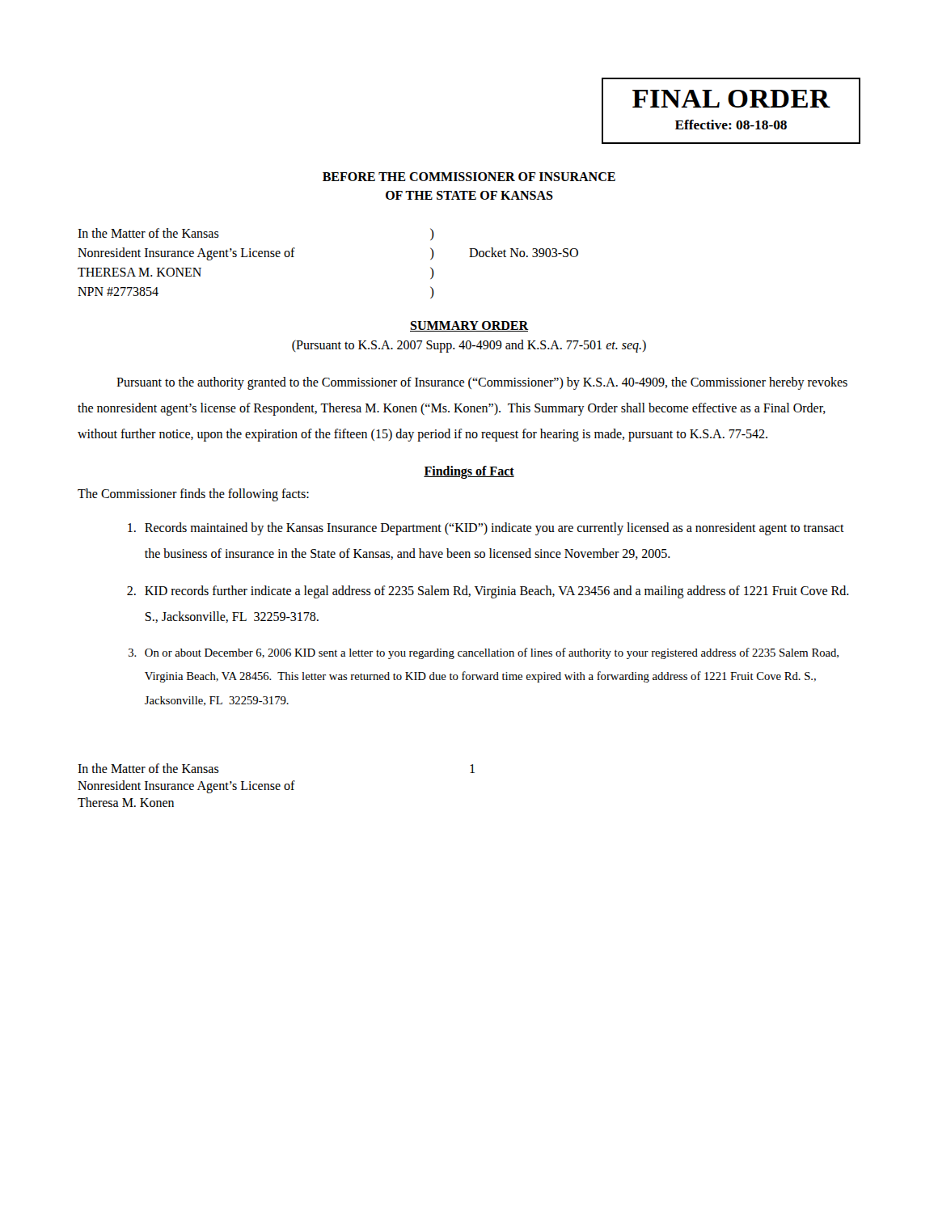FINAL ORDER
Effective: 08-18-08
BEFORE THE COMMISSIONER OF INSURANCE
OF THE STATE OF KANSAS
| In the Matter of the Kansas | ) | |
| Nonresident Insurance Agent’s License of | ) | Docket No. 3903-SO |
| THERESA M. KONEN | ) | |
| NPN #2773854 | ) | |
SUMMARY ORDER
(Pursuant to K.S.A. 2007 Supp. 40-4909 and K.S.A. 77-501 et. seq.)
Pursuant to the authority granted to the Commissioner of Insurance (“Commissioner”) by K.S.A. 40-4909, the Commissioner hereby revokes the nonresident agent’s license of Respondent, Theresa M. Konen (“Ms. Konen”). This Summary Order shall become effective as a Final Order, without further notice, upon the expiration of the fifteen (15) day period if no request for hearing is made, pursuant to K.S.A. 77-542.
Findings of Fact
The Commissioner finds the following facts:
Records maintained by the Kansas Insurance Department (“KID”) indicate you are currently licensed as a nonresident agent to transact the business of insurance in the State of Kansas, and have been so licensed since November 29, 2005.
KID records further indicate a legal address of 2235 Salem Rd, Virginia Beach, VA 23456 and a mailing address of 1221 Fruit Cove Rd. S., Jacksonville, FL 32259-3178.
On or about December 6, 2006 KID sent a letter to you regarding cancellation of lines of authority to your registered address of 2235 Salem Road, Virginia Beach, VA 28456. This letter was returned to KID due to forward time expired with a forwarding address of 1221 Fruit Cove Rd. S., Jacksonville, FL 32259-3179.
In the Matter of the Kansas
Nonresident Insurance Agent’s License of
Theresa M. Konen
1